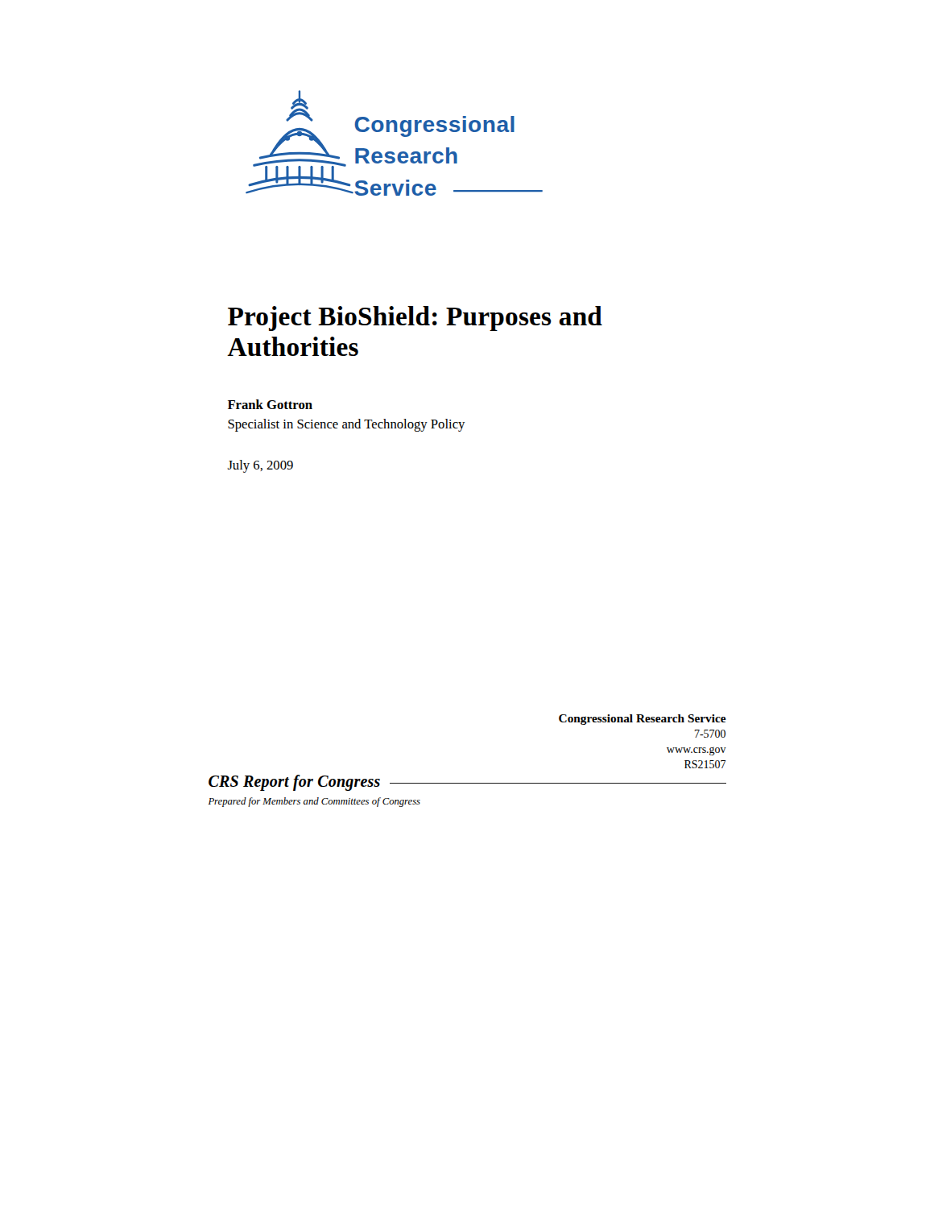Congressional Research Service
Project BioShield: Purposes and Authorities
Frank Gottron
Specialist in Science and Technology Policy
July 6, 2009
Congressional Research Service
7-5700
www.crs.gov
RS21507
CRS Report for Congress
Prepared for Members and Committees of Congress